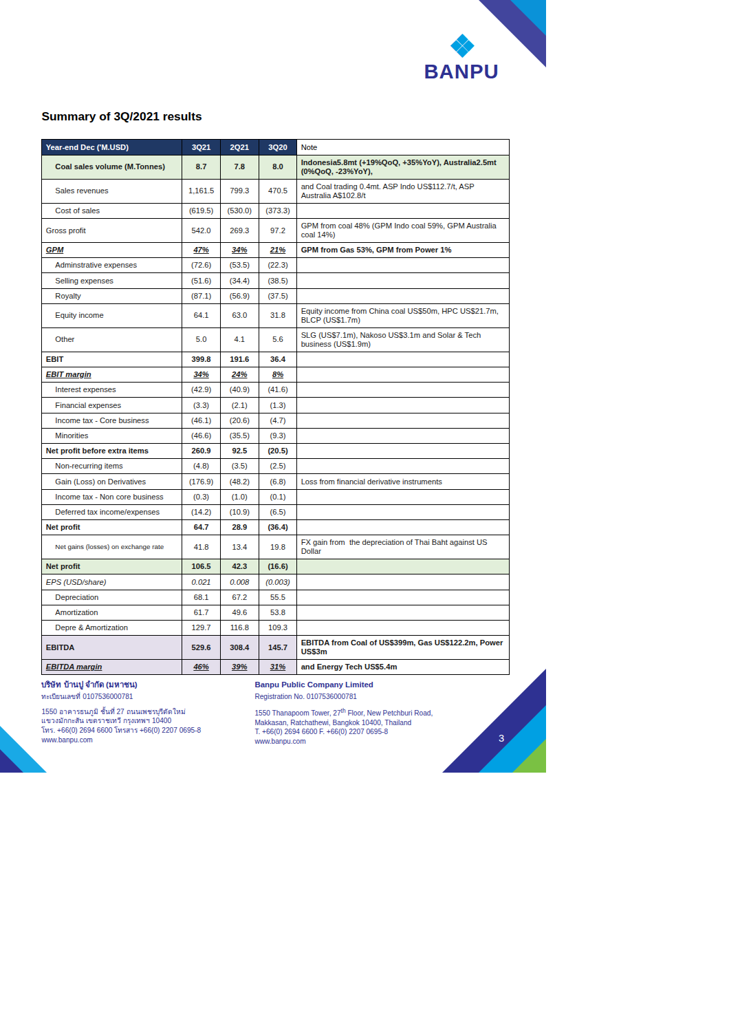❖
BANPU
Summary of 3Q/2021 results
| Year-end Dec ('M.USD) | 3Q21 | 2Q21 | 3Q20 | Note |
| --- | --- | --- | --- | --- |
| Coal sales volume (M.Tonnes) | 8.7 | 7.8 | 8.0 | Indonesia5.8mt (+19%QoQ, +35%YoY), Australia2.5mt (0%QoQ, -23%YoY), |
| Sales revenues | 1,161.5 | 799.3 | 470.5 | and Coal trading 0.4mt. ASP Indo US$112.7/t, ASP Australia A$102.8/t |
| Cost of sales | (619.5) | (530.0) | (373.3) | |
| Gross profit | 542.0 | 269.3 | 97.2 | GPM from coal 48% (GPM Indo coal 59%, GPM Australia coal 14%) |
| GPM | 47% | 34% | 21% | GPM from Gas 53%, GPM from Power 1% |
| Adminstrative expenses | (72.6) | (53.5) | (22.3) | |
| Selling expenses | (51.6) | (34.4) | (38.5) | |
| Royalty | (87.1) | (56.9) | (37.5) | |
| Equity income | 64.1 | 63.0 | 31.8 | Equity income from China coal US$50m, HPC US$21.7m, BLCP (US$1.7m) |
| Other | 5.0 | 4.1 | 5.6 | SLG (US$7.1m), Nakoso US$3.1m and Solar & Tech business (US$1.9m) |
| EBIT | 399.8 | 191.6 | 36.4 | |
| EBIT margin | 34% | 24% | 8% | |
| Interest expenses | (42.9) | (40.9) | (41.6) | |
| Financial expenses | (3.3) | (2.1) | (1.3) | |
| Income tax - Core business | (46.1) | (20.6) | (4.7) | |
| Minorities | (46.6) | (35.5) | (9.3) | |
| Net profit before extra items | 260.9 | 92.5 | (20.5) | |
| Non-recurring items | (4.8) | (3.5) | (2.5) | |
| Gain (Loss) on Derivatives | (176.9) | (48.2) | (6.8) | Loss from financial derivative instruments |
| Income tax - Non core business | (0.3) | (1.0) | (0.1) | |
| Deferred tax income/expenses | (14.2) | (10.9) | (6.5) | |
| Net profit | 64.7 | 28.9 | (36.4) | |
| Net gains (losses) on exchange rate | 41.8 | 13.4 | 19.8 | FX gain from the depreciation of Thai Baht against US Dollar |
| Net profit | 106.5 | 42.3 | (16.6) | |
| EPS (USD/share) | 0.021 | 0.008 | (0.003) | |
| Depreciation | 68.1 | 67.2 | 55.5 | |
| Amortization | 61.7 | 49.6 | 53.8 | |
| Depre & Amortization | 129.7 | 116.8 | 109.3 | |
| EBITDA | 529.6 | 308.4 | 145.7 | EBITDA from Coal of US$399m, Gas US$122.2m, Power US$3m |
| EBITDA margin | 46% | 39% | 31% | and Energy Tech US$5.4m |
บริษัท บ้านปู จำกัด (มหาชน)
ทะเบียนเลขที่ 0107536000781
1550 อาคารธนภูมิ ชั้นที่ 27 ถนนเพชรบุรีตัดใหม่
แขวงมักกะสัน เขตราชเทวี กรุงเทพฯ 10400
โทร. +66(0) 2694 6600 โทรสาร +66(0) 2207 0695-8
www.banpu.com
Banpu Public Company Limited
Registration No. 0107536000781
1550 Thanapoom Tower, 27th Floor, New Petchburi Road,
Makkasan, Ratchathewi, Bangkok 10400, Thailand
T. +66(0) 2694 6600 F. +66(0) 2207 0695-8
www.banpu.com
3